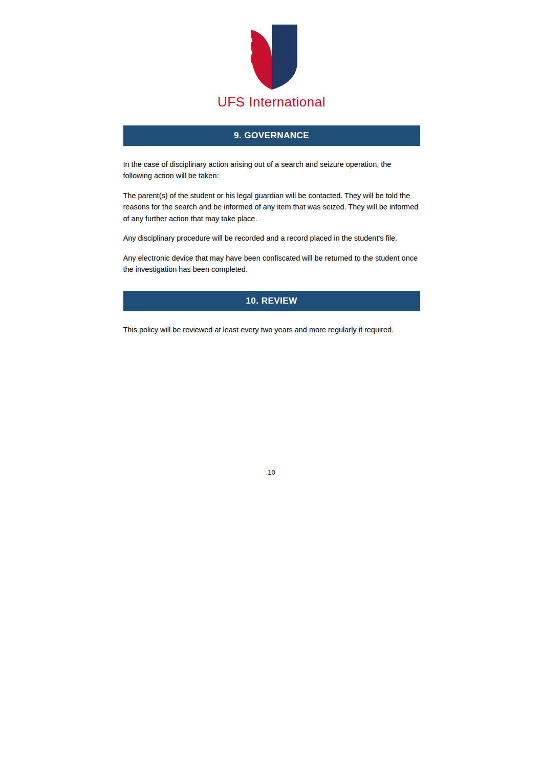UFS International
9. GOVERNANCE
In the case of disciplinary action arising out of a search and seizure operation, the following action will be taken:
The parent(s) of the student or his legal guardian will be contacted. They will be told the reasons for the search and be informed of any item that was seized. They will be informed of any further action that may take place.
Any disciplinary procedure will be recorded and a record placed in the student's file.
Any electronic device that may have been confiscated will be returned to the student once the investigation has been completed.
10. REVIEW
This policy will be reviewed at least every two years and more regularly if required.
10